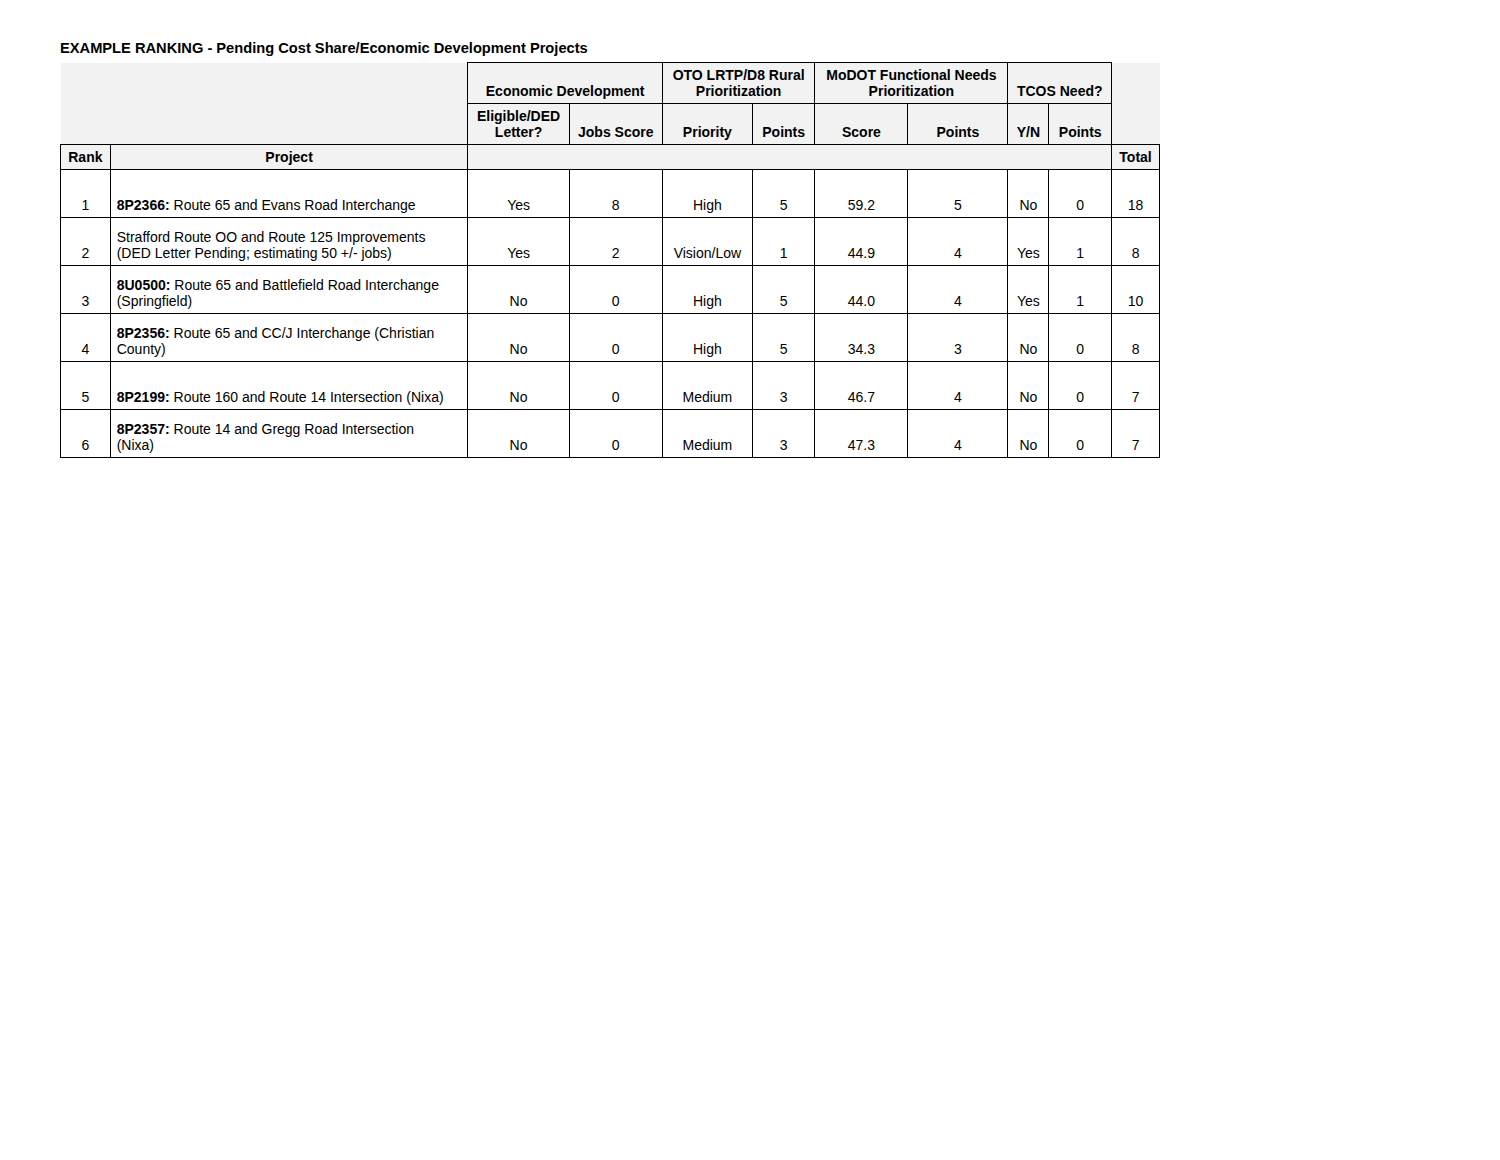EXAMPLE RANKING - Pending Cost Share/Economic Development Projects
| | | Economic Development | OTO LRTP/D8 Rural Prioritization | MoDOT Functional Needs Prioritization | TCOS Need? | |
| --- | --- | --- | --- | --- | --- | --- |
| Eligible/DED Letter? | Jobs Score | Priority | Points | Score | Points | Y/N | Points |
| Rank | Project | | | | | Total |
| 1 | 8P2366: Route 65 and Evans Road Interchange | Yes | 8 | High | 5 | 59.2 | 5 | No | 0 | 18 |
| 2 | Strafford Route OO and Route 125 Improvements (DED Letter Pending; estimating 50 +/- jobs) | Yes | 2 | Vision/Low | 1 | 44.9 | 4 | Yes | 1 | 8 |
| 3 | 8U0500: Route 65 and Battlefield Road Interchange (Springfield) | No | 0 | High | 5 | 44.0 | 4 | Yes | 1 | 10 |
| 4 | 8P2356: Route 65 and CC/J Interchange (Christian County) | No | 0 | High | 5 | 34.3 | 3 | No | 0 | 8 |
| 5 | 8P2199: Route 160 and Route 14 Intersection (Nixa) | No | 0 | Medium | 3 | 46.7 | 4 | No | 0 | 7 |
| 6 | 8P2357: Route 14 and Gregg Road Intersection (Nixa) | No | 0 | Medium | 3 | 47.3 | 4 | No | 0 | 7 |